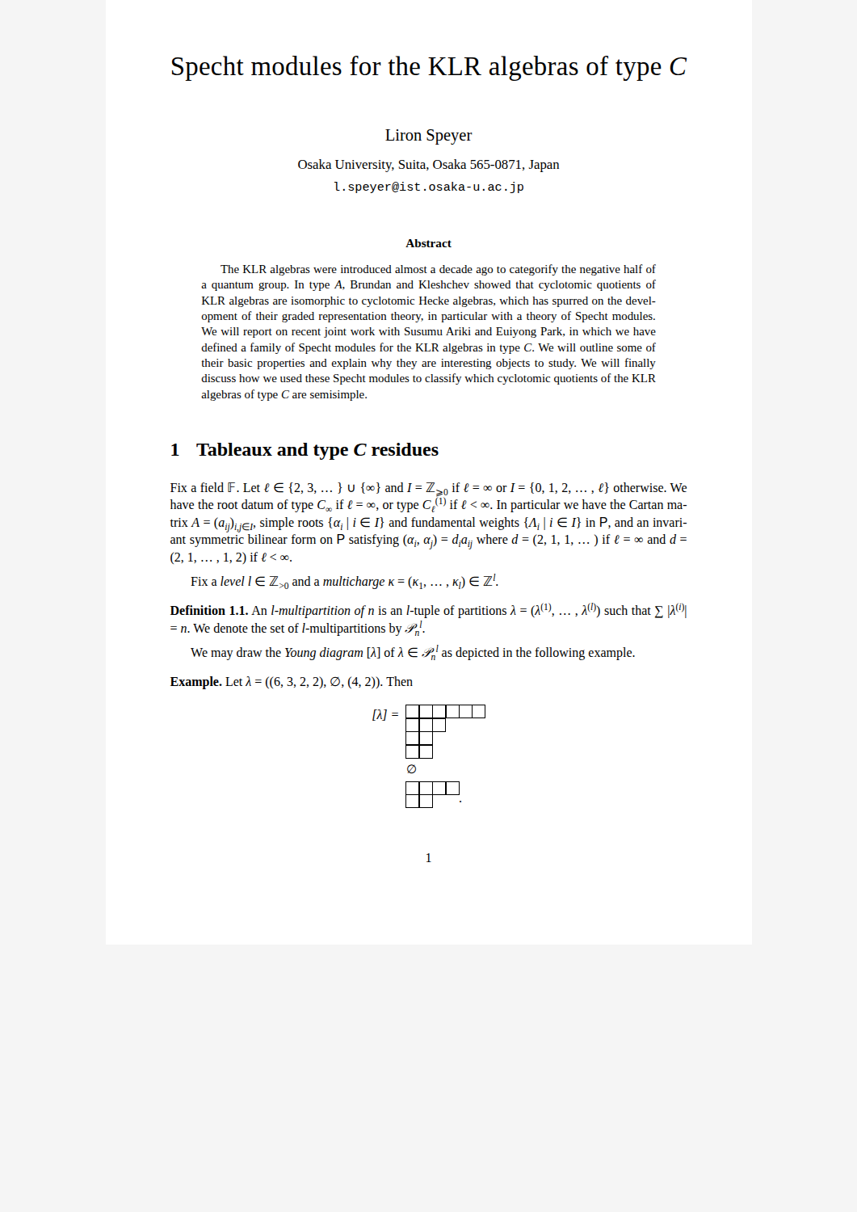Specht modules for the KLR algebras of type C
Liron Speyer
Osaka University, Suita, Osaka 565-0871, Japan
l.speyer@ist.osaka-u.ac.jp
Abstract
The KLR algebras were introduced almost a decade ago to categorify the negative half of a quantum group. In type A, Brundan and Kleshchev showed that cyclotomic quotients of KLR algebras are isomorphic to cyclotomic Hecke algebras, which has spurred on the development of their graded representation theory, in particular with a theory of Specht modules. We will report on recent joint work with Susumu Ariki and Euiyong Park, in which we have defined a family of Specht modules for the KLR algebras in type C. We will outline some of their basic properties and explain why they are interesting objects to study. We will finally discuss how we used these Specht modules to classify which cyclotomic quotients of the KLR algebras of type C are semisimple.
1 Tableaux and type C residues
Fix a field 𝔽. Let ℓ ∈ {2, 3, … } ∪ {∞} and I = ℤ⩾0 if ℓ = ∞ or I = {0, 1, 2, … , ℓ} otherwise. We have the root datum of type C∞ if ℓ = ∞, or type Cℓ(1) if ℓ < ∞. In particular we have the Cartan matrix A = (aij)i,j∈I, simple roots {αi | i ∈ I} and fundamental weights {Λi | i ∈ I} in P, and an invariant symmetric bilinear form on P satisfying (αi, αj) = diaij where d = (2, 1, 1, … ) if ℓ = ∞ and d = (2, 1, … , 1, 2) if ℓ < ∞.
Fix a level l ∈ ℤ>0 and a multicharge κ = (κ1, … , κl) ∈ ℤl.
Definition 1.1. An l-multipartition of n is an l-tuple of partitions λ = (λ(1), … , λ(l)) such that ∑ |λ(i)| = n. We denote the set of l-multipartitions by 𝒫nl.
We may draw the Young diagram [λ] of λ ∈ 𝒫nl as depicted in the following example.
Example. Let λ = ((6, 3, 2, 2), ∅, (4, 2)). Then
[λ] =
∅
.
1